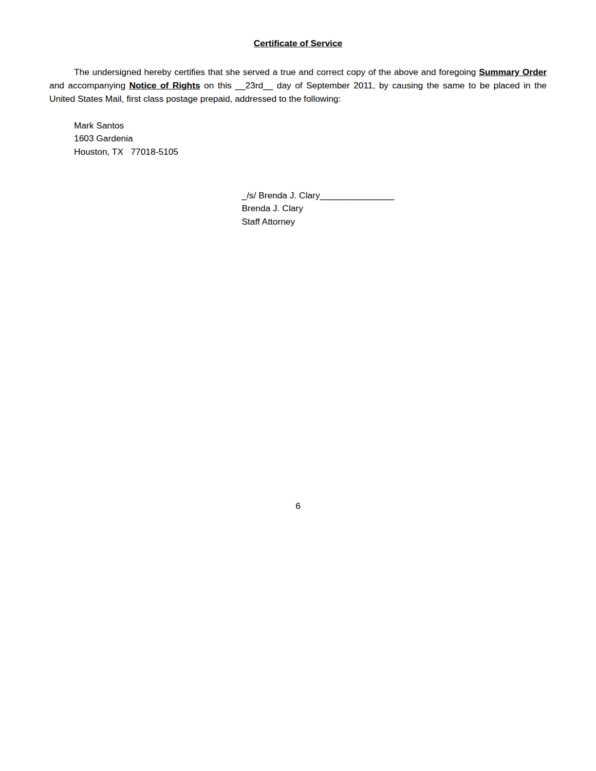Certificate of Service
The undersigned hereby certifies that she served a true and correct copy of the above and foregoing Summary Order and accompanying Notice of Rights on this __23rd__ day of September 2011, by causing the same to be placed in the United States Mail, first class postage prepaid, addressed to the following:
Mark Santos
1603 Gardenia
Houston, TX 77018-5105
_/s/ Brenda J. Clary_______________
Brenda J. Clary
Staff Attorney
6